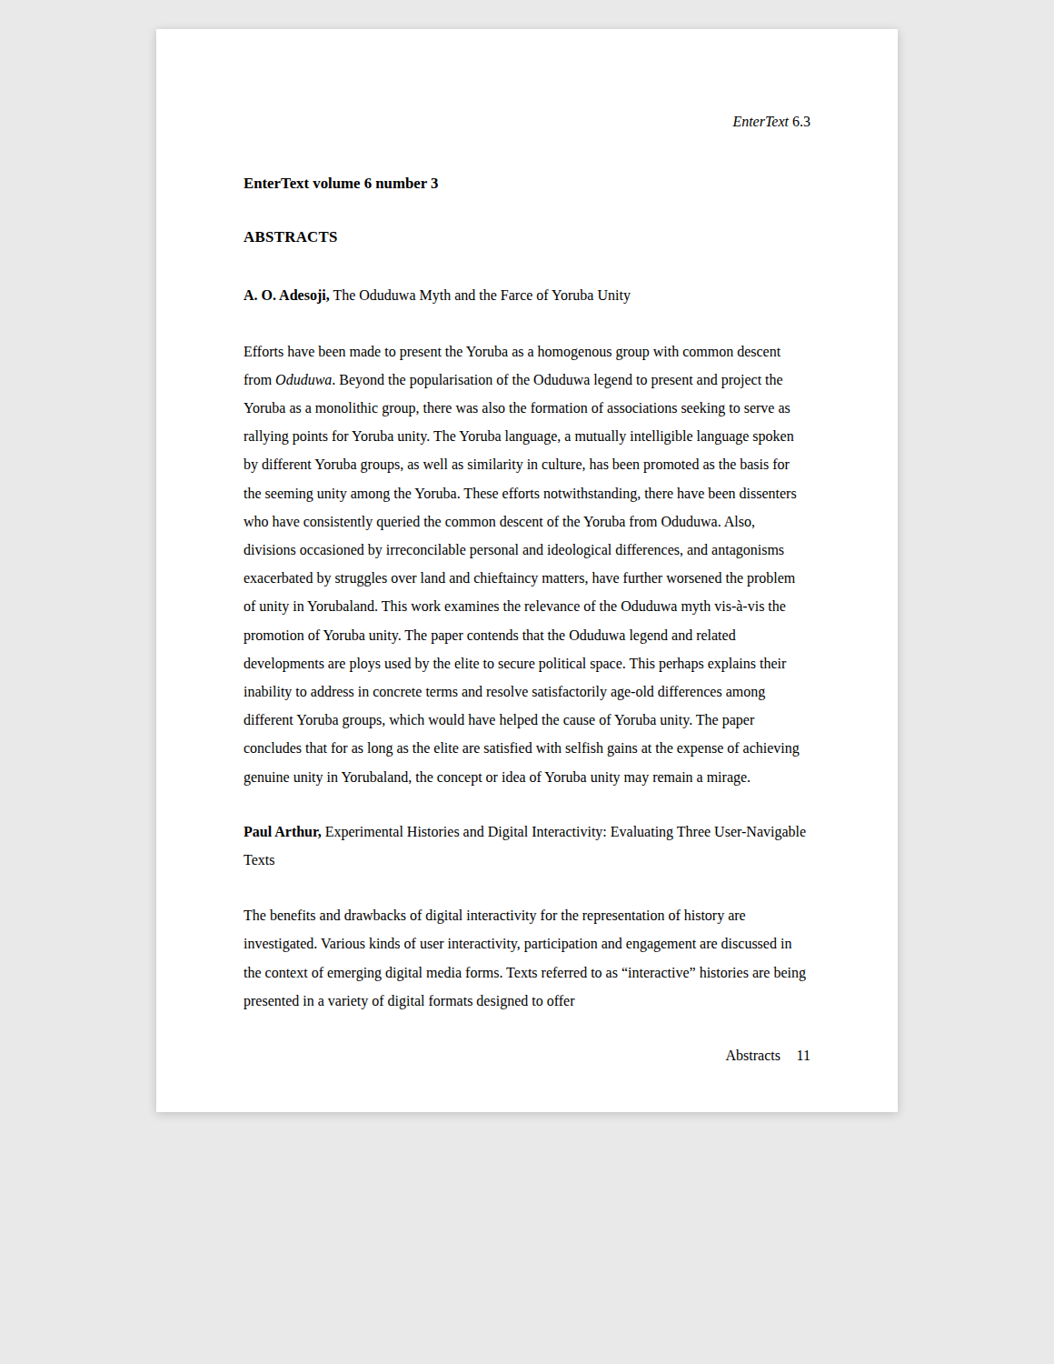EnterText 6.3
EnterText volume 6 number 3
ABSTRACTS
A. O. Adesoji, The Oduduwa Myth and the Farce of Yoruba Unity
Efforts have been made to present the Yoruba as a homogenous group with common descent from Oduduwa. Beyond the popularisation of the Oduduwa legend to present and project the Yoruba as a monolithic group, there was also the formation of associations seeking to serve as rallying points for Yoruba unity. The Yoruba language, a mutually intelligible language spoken by different Yoruba groups, as well as similarity in culture, has been promoted as the basis for the seeming unity among the Yoruba. These efforts notwithstanding, there have been dissenters who have consistently queried the common descent of the Yoruba from Oduduwa. Also, divisions occasioned by irreconcilable personal and ideological differences, and antagonisms exacerbated by struggles over land and chieftaincy matters, have further worsened the problem of unity in Yorubaland. This work examines the relevance of the Oduduwa myth vis-à-vis the promotion of Yoruba unity. The paper contends that the Oduduwa legend and related developments are ploys used by the elite to secure political space. This perhaps explains their inability to address in concrete terms and resolve satisfactorily age-old differences among different Yoruba groups, which would have helped the cause of Yoruba unity. The paper concludes that for as long as the elite are satisfied with selfish gains at the expense of achieving genuine unity in Yorubaland, the concept or idea of Yoruba unity may remain a mirage.
Paul Arthur, Experimental Histories and Digital Interactivity: Evaluating Three User-Navigable Texts
The benefits and drawbacks of digital interactivity for the representation of history are investigated. Various kinds of user interactivity, participation and engagement are discussed in the context of emerging digital media forms. Texts referred to as “interactive” histories are being presented in a variety of digital formats designed to offer
Abstracts 11